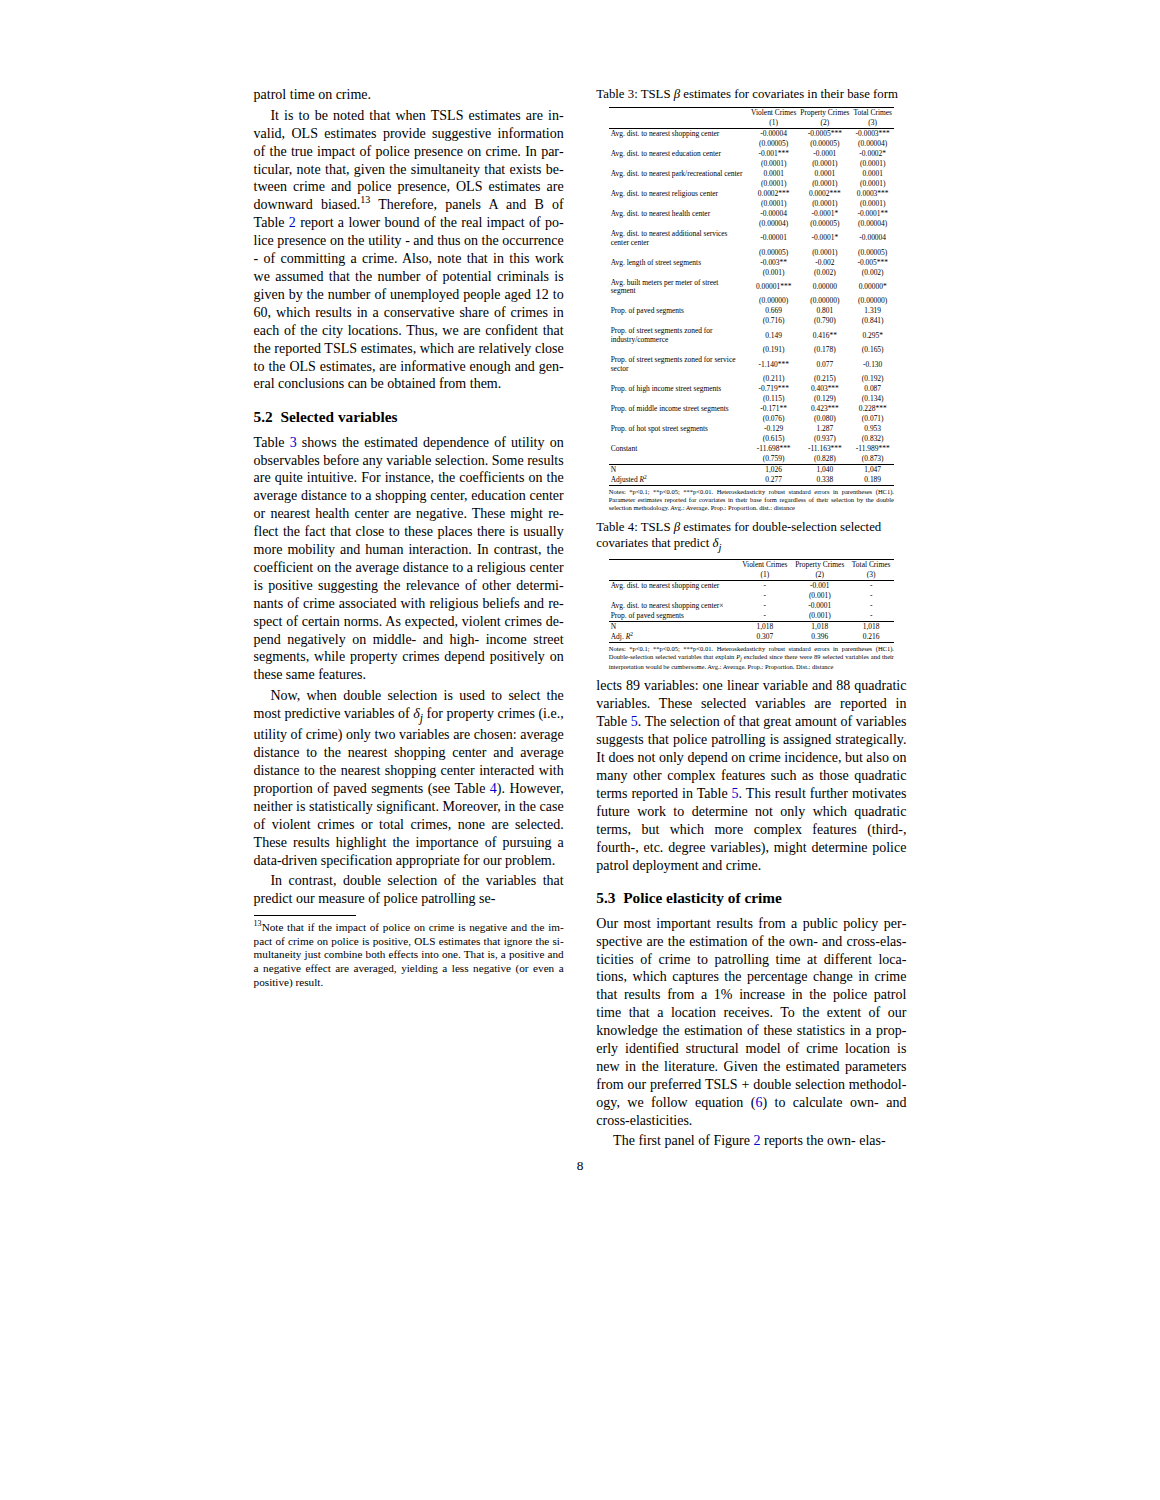patrol time on crime.
It is to be noted that when TSLS estimates are invalid, OLS estimates provide suggestive information of the true impact of police presence on crime. In particular, note that, given the simultaneity that exists between crime and police presence, OLS estimates are downward biased.13 Therefore, panels A and B of Table 2 report a lower bound of the real impact of police presence on the utility - and thus on the occurrence - of committing a crime. Also, note that in this work we assumed that the number of potential criminals is given by the number of unemployed people aged 12 to 60, which results in a conservative share of crimes in each of the city locations. Thus, we are confident that the reported TSLS estimates, which are relatively close to the OLS estimates, are informative enough and general conclusions can be obtained from them.
5.2 Selected variables
Table 3 shows the estimated dependence of utility on observables before any variable selection. Some results are quite intuitive. For instance, the coefficients on the average distance to a shopping center, education center or nearest health center are negative. These might reflect the fact that close to these places there is usually more mobility and human interaction. In contrast, the coefficient on the average distance to a religious center is positive suggesting the relevance of other determinants of crime associated with religious beliefs and respect of certain norms. As expected, violent crimes depend negatively on middle- and high- income street segments, while property crimes depend positively on these same features.
Now, when double selection is used to select the most predictive variables of δj for property crimes (i.e., utility of crime) only two variables are chosen: average distance to the nearest shopping center and average distance to the nearest shopping center interacted with proportion of paved segments (see Table 4). However, neither is statistically significant. Moreover, in the case of violent crimes or total crimes, none are selected. These results highlight the importance of pursuing a data-driven specification appropriate for our problem.
In contrast, double selection of the variables that predict our measure of police patrolling se-
13Note that if the impact of police on crime is negative and the impact of crime on police is positive, OLS estimates that ignore the simultaneity just combine both effects into one. That is, a positive and a negative effect are averaged, yielding a less negative (or even a positive) result.
Table 3: TSLS β estimates for covariates in their base form
| | Violent Crimes | Property Crimes | Total Crimes |
| | (1) | (2) | (3) |
| Avg. dist. to nearest shopping center | -0.00004 | -0.0005*** | -0.0003*** |
| | (0.00005) | (0.00005) | (0.00004) |
| Avg. dist. to nearest education center | -0.001*** | -0.0001 | -0.0002* |
| | (0.0001) | (0.0001) | (0.0001) |
| Avg. dist. to nearest park/recreational center | 0.0001 | 0.0001 | 0.0001 |
| | (0.0001) | (0.0001) | (0.0001) |
| Avg. dist. to nearest religious center | 0.0002*** | 0.0002*** | 0.0003*** |
| | (0.0001) | (0.0001) | (0.0001) |
| Avg. dist. to nearest health center | -0.00004 | -0.0001* | -0.0001** |
| | (0.00004) | (0.00005) | (0.00004) |
| Avg. dist. to nearest additional services center center | -0.00001 | -0.0001* | -0.00004 |
| | (0.00005) | (0.0001) | (0.00005) |
| Avg. length of street segments | -0.003** | -0.002 | -0.005*** |
| | (0.001) | (0.002) | (0.002) |
| Avg. built meters per meter of street segment | 0.00001*** | 0.00000 | 0.00000* |
| | (0.00000) | (0.00000) | (0.00000) |
| Prop. of paved segments | 0.669 | 0.801 | 1.319 |
| | (0.716) | (0.790) | (0.841) |
| Prop. of street segments zoned for industry/commerce | 0.149 | 0.416** | 0.295* |
| | (0.191) | (0.178) | (0.165) |
| Prop. of street segments zoned for service sector | -1.140*** | 0.077 | -0.130 |
| | (0.211) | (0.215) | (0.192) |
| Prop. of high income street segments | -0.719*** | 0.403*** | 0.087 |
| | (0.115) | (0.129) | (0.134) |
| Prop. of middle income street segments | -0.171** | 0.423*** | 0.228*** |
| | (0.076) | (0.080) | (0.071) |
| Prop. of hot spot street segments | -0.129 | 1.287 | 0.953 |
| | (0.615) | (0.937) | (0.832) |
| Constant | -11.698*** | -11.163*** | -11.989*** |
| | (0.759) | (0.828) | (0.873) |
| N | 1,026 | 1,040 | 1,047 |
| Adjusted R 2 | 0.277 | 0.338 | 0.189 |
Notes: *p<0.1; **p<0.05; ***p<0.01. Heteroskedasticity robust standard errors in parentheses (HC1). Parameter estimates reported for covariates in their base form regardless of their selection by the double selection methodology. Avg.: Average. Prop.: Proportion. dist.: distance
Table 4: TSLS β estimates for double-selection selected covariates that predict δj
| | Violent Crimes | Property Crimes | Total Crimes |
| | (1) | (2) | (3) |
| Avg. dist. to nearest shopping center | - | -0.001 | - |
| | - | (0.001) | - |
| Avg. dist. to nearest shopping center× | - | -0.0001 | - |
| Prop. of paved segments | - | (0.001) | - |
| N | 1,018 | 1,018 | 1,018 |
| Adj. R 2 | 0.307 | 0.396 | 0.216 |
Notes: *p<0.1; **p<0.05; ***p<0.01. Heteroskedasticity robust standard errors in parentheses (HC1). Double-selection selected variables that explain Pj excluded since there were 89 selected variables and their interpretation would be cumbersome. Avg.: Average. Prop.: Proportion. Dist.: distance
lects 89 variables: one linear variable and 88 quadratic variables. These selected variables are reported in Table 5. The selection of that great amount of variables suggests that police patrolling is assigned strategically. It does not only depend on crime incidence, but also on many other complex features such as those quadratic terms reported in Table 5. This result further motivates future work to determine not only which quadratic terms, but which more complex features (third-, fourth-, etc. degree variables), might determine police patrol deployment and crime.
5.3 Police elasticity of crime
Our most important results from a public policy perspective are the estimation of the own- and cross-elasticities of crime to patrolling time at different locations, which captures the percentage change in crime that results from a 1% increase in the police patrol time that a location receives. To the extent of our knowledge the estimation of these statistics in a properly identified structural model of crime location is new in the literature. Given the estimated parameters from our preferred TSLS + double selection methodology, we follow equation (6) to calculate own- and cross-elasticities.
The first panel of Figure 2 reports the own- elas-
8